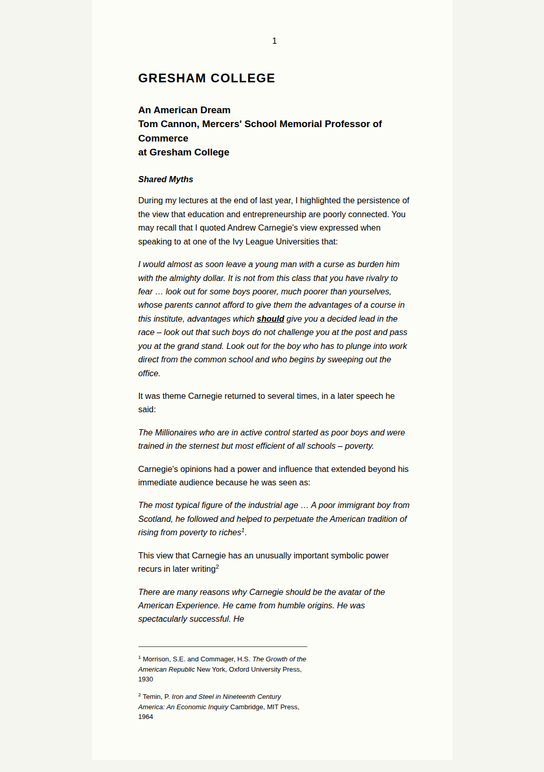1
GRESHAM COLLEGE
An American Dream
Tom Cannon, Mercers' School Memorial Professor of Commerce
at Gresham College
Shared Myths
During my lectures at the end of last year, I highlighted the persistence of the view that education and entrepreneurship are poorly connected. You may recall that I quoted Andrew Carnegie's view expressed when speaking to at one of the Ivy League Universities that:
I would almost as soon leave a young man with a curse as burden him with the almighty dollar. It is not from this class that you have rivalry to fear … look out for some boys poorer, much poorer than yourselves, whose parents cannot afford to give them the advantages of a course in this institute, advantages which should give you a decided lead in the race – look out that such boys do not challenge you at the post and pass you at the grand stand. Look out for the boy who has to plunge into work direct from the common school and who begins by sweeping out the office.
It was theme Carnegie returned to several times, in a later speech he said:
The Millionaires who are in active control started as poor boys and were trained in the sternest but most efficient of all schools – poverty.
Carnegie's opinions had a power and influence that extended beyond his immediate audience because he was seen as:
The most typical figure of the industrial age … A poor immigrant boy from Scotland, he followed and helped to perpetuate the American tradition of rising from poverty to riches1.
This view that Carnegie has an unusually important symbolic power recurs in later writing2
There are many reasons why Carnegie should be the avatar of the American Experience. He came from humble origins. He was spectacularly successful. He
1 Morrison, S.E. and Commager, H.S. The Growth of the American Republic New York, Oxford University Press, 1930
2 Temin, P. Iron and Steel in Nineteenth Century America: An Economic Inquiry Cambridge, MIT Press, 1964